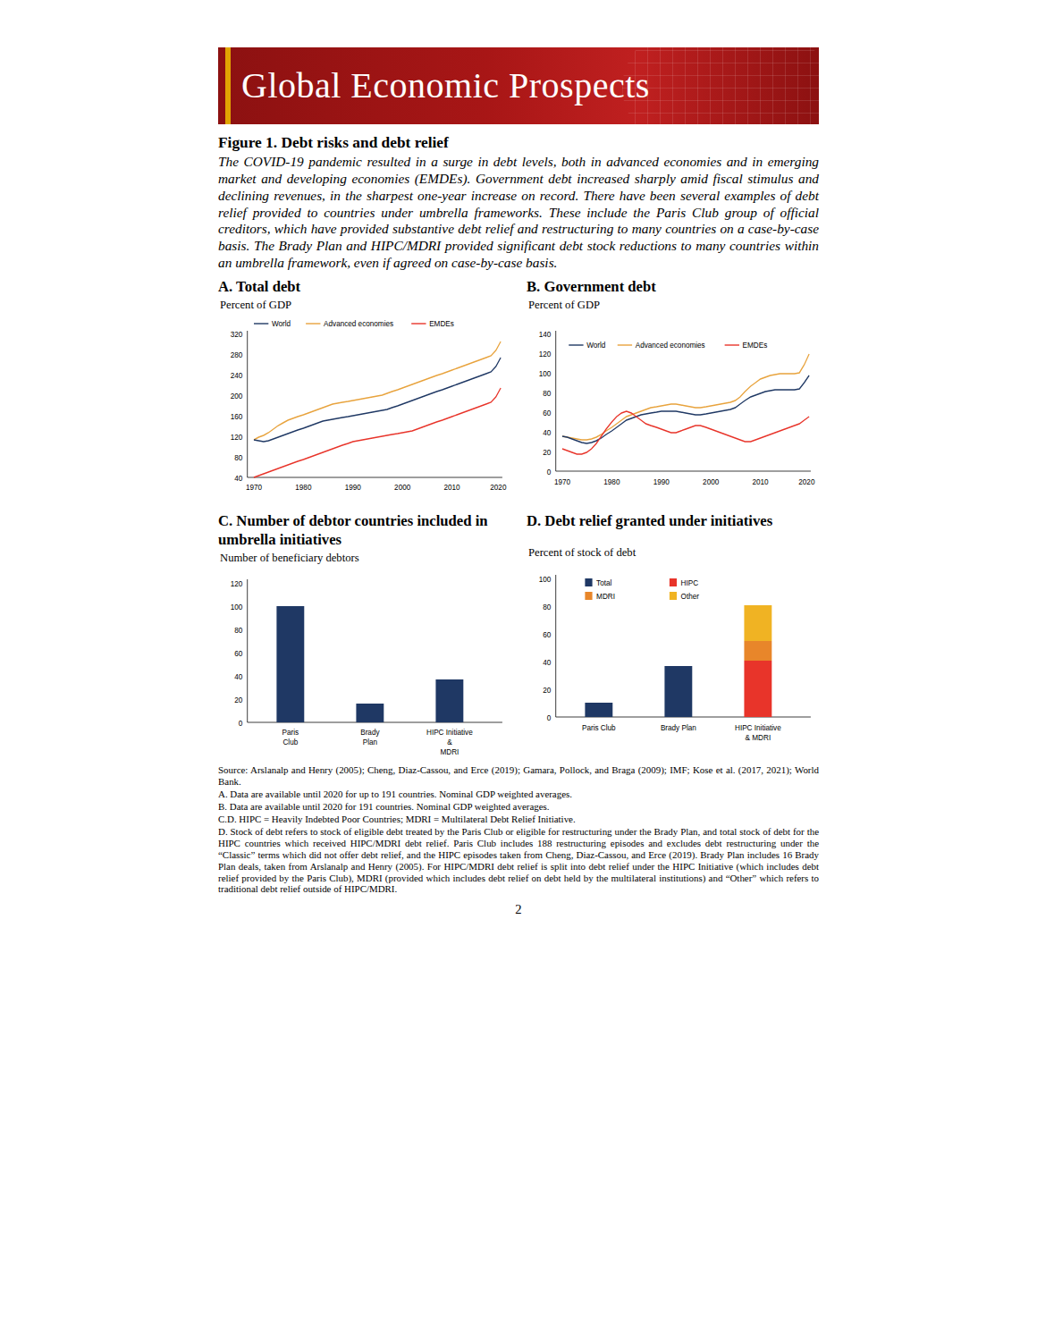Global Economic Prospects
Figure 1. Debt risks and debt relief
The COVID-19 pandemic resulted in a surge in debt levels, both in advanced economies and in emerging market and developing economies (EMDEs). Government debt increased sharply amid fiscal stimulus and declining revenues, in the sharpest one-year increase on record. There have been several examples of debt relief provided to countries under umbrella frameworks. These include the Paris Club group of official creditors, which have provided substantive debt relief and restructuring to many countries on a case-by-case basis. The Brady Plan and HIPC/MDRI provided significant debt stock reductions to many countries within an umbrella framework, even if agreed on case-by-case basis.
A. Total debt
Percent of GDP
320 280 240 200 160 120 80 40 1970 1980 1990 2000 2010 2020 World Advanced economies EMDEs
B. Government debt
Percent of GDP
140 120 100 80 60 40 20 0 1970 1980 1990 2000 2010 2020 World Advanced economies EMDEs
C. Number of debtor countries included in umbrella initiatives
Number of beneficiary debtors
120 100 80 60 40 20 0 Paris Club Brady Plan HIPC Initiative & MDRI
D. Debt relief granted under initiatives
Percent of stock of debt
100 80 60 40 20 0 Total HIPC MDRI Other Paris Club Brady Plan HIPC Initiative & MDRI
Source: Arslanalp and Henry (2005); Cheng, Diaz-Cassou, and Erce (2019); Gamara, Pollock, and Braga (2009); IMF; Kose et al. (2017, 2021); World Bank.
A. Data are available until 2020 for up to 191 countries. Nominal GDP weighted averages.
B. Data are available until 2020 for 191 countries. Nominal GDP weighted averages.
C.D. HIPC = Heavily Indebted Poor Countries; MDRI = Multilateral Debt Relief Initiative.
D. Stock of debt refers to stock of eligible debt treated by the Paris Club or eligible for restructuring under the Brady Plan, and total stock of debt for the HIPC countries which received HIPC/MDRI debt relief. Paris Club includes 188 restructuring episodes and excludes debt restructuring under the “Classic” terms which did not offer debt relief, and the HIPC episodes taken from Cheng, Diaz-Cassou, and Erce (2019). Brady Plan includes 16 Brady Plan deals, taken from Arslanalp and Henry (2005). For HIPC/MDRI debt relief is split into debt relief under the HIPC Initiative (which includes debt relief provided by the Paris Club), MDRI (provided which includes debt relief on debt held by the multilateral institutions) and “Other” which refers to traditional debt relief outside of HIPC/MDRI.
2